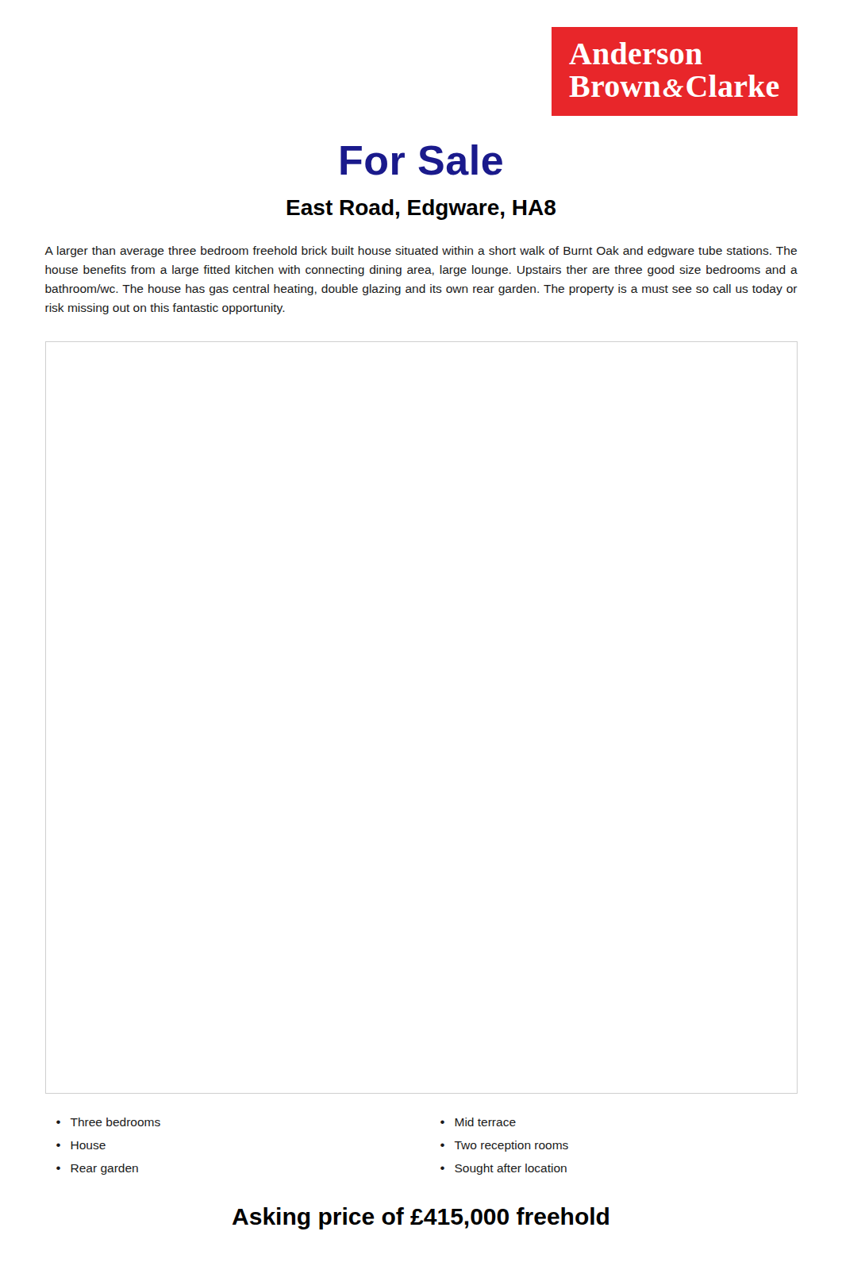Anderson Brown&Clarke
For Sale
East Road, Edgware, HA8
A larger than average three bedroom freehold brick built house situated within a short walk of Burnt Oak and edgware tube stations. The house benefits from a large fitted kitchen with connecting dining area, large lounge. Upstairs ther are three good size bedrooms and a bathroom/wc. The house has gas central heating, double glazing and its own rear garden. The property is a must see so call us today or risk missing out on this fantastic opportunity.
Three bedrooms
Mid terrace
House
Two reception rooms
Rear garden
Sought after location
Asking price of £415,000 freehold